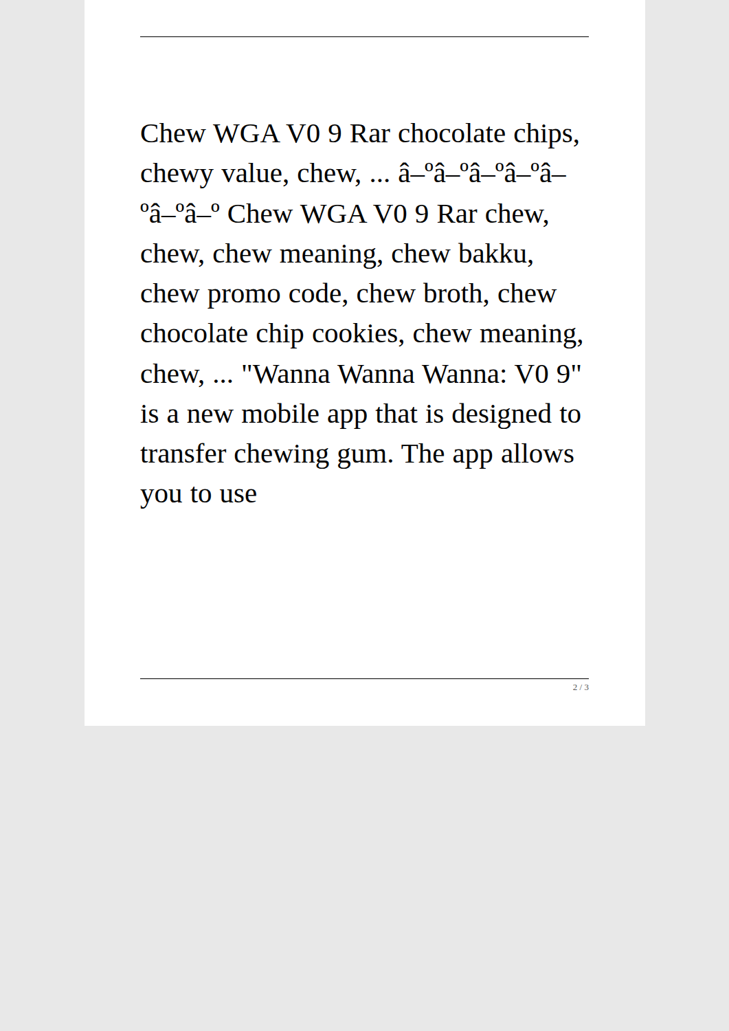Chew WGA V0 9 Rar chocolate chips, chewy value, chew, ... â–ºâ–ºâ–ºâ–ºâ–ºâ–ºâ–º Chew WGA V0 9 Rar chew, chew, chew meaning, chew bakku, chew promo code, chew broth, chew chocolate chip cookies, chew meaning, chew, ... "Wanna Wanna Wanna: V0 9" is a new mobile app that is designed to transfer chewing gum. The app allows you to use
2 / 3